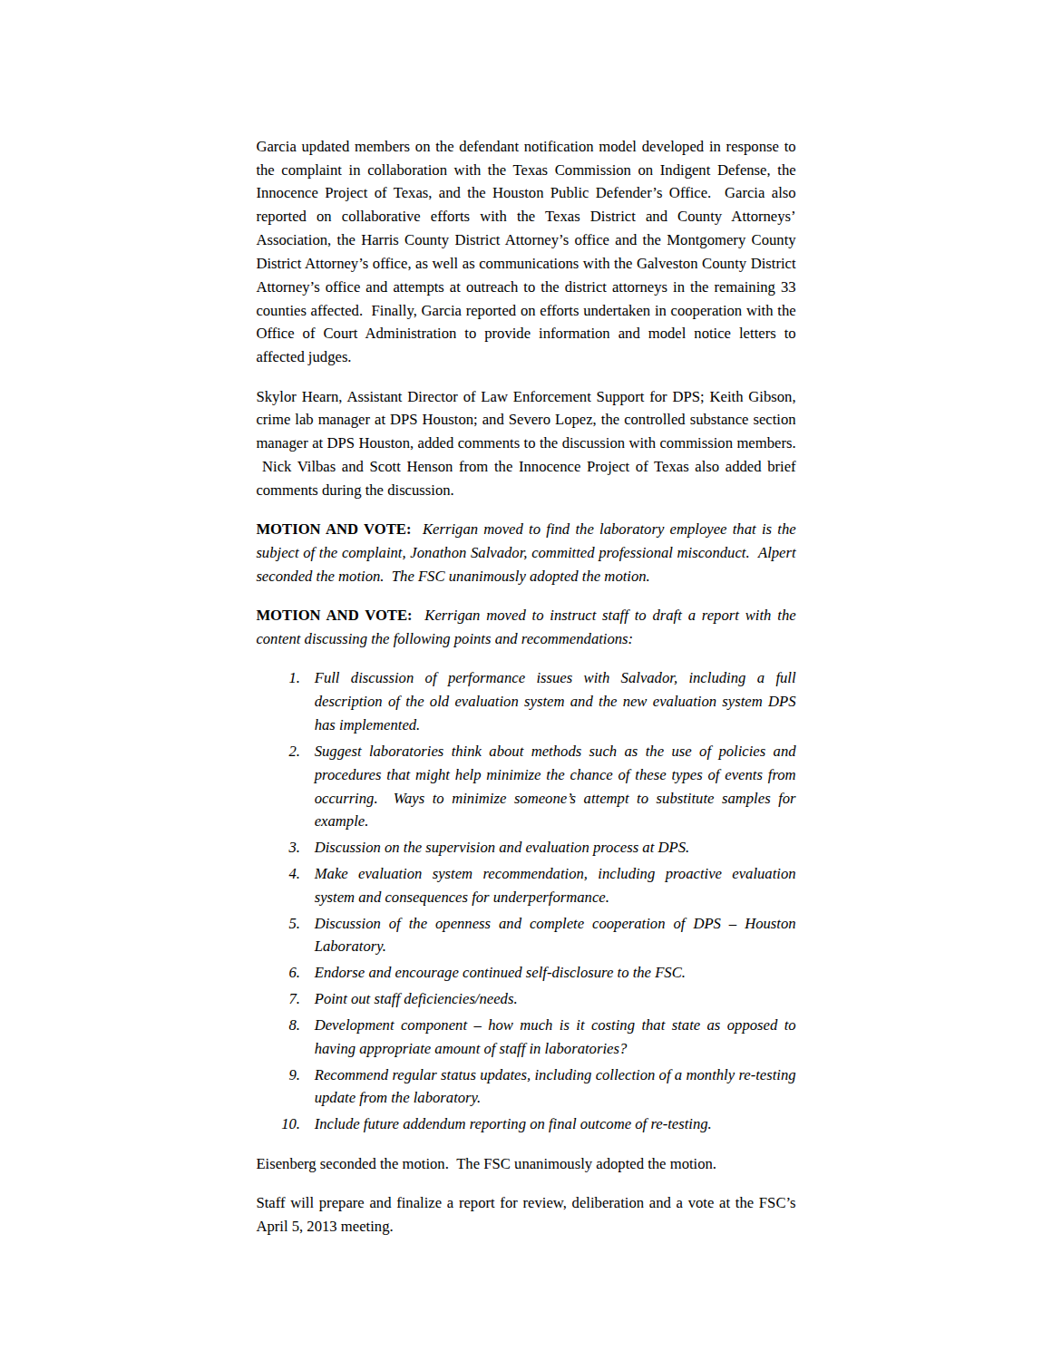Garcia updated members on the defendant notification model developed in response to the complaint in collaboration with the Texas Commission on Indigent Defense, the Innocence Project of Texas, and the Houston Public Defender’s Office. Garcia also reported on collaborative efforts with the Texas District and County Attorneys’ Association, the Harris County District Attorney’s office and the Montgomery County District Attorney’s office, as well as communications with the Galveston County District Attorney’s office and attempts at outreach to the district attorneys in the remaining 33 counties affected. Finally, Garcia reported on efforts undertaken in cooperation with the Office of Court Administration to provide information and model notice letters to affected judges.
Skylor Hearn, Assistant Director of Law Enforcement Support for DPS; Keith Gibson, crime lab manager at DPS Houston; and Severo Lopez, the controlled substance section manager at DPS Houston, added comments to the discussion with commission members. Nick Vilbas and Scott Henson from the Innocence Project of Texas also added brief comments during the discussion.
MOTION AND VOTE: Kerrigan moved to find the laboratory employee that is the subject of the complaint, Jonathon Salvador, committed professional misconduct. Alpert seconded the motion. The FSC unanimously adopted the motion.
MOTION AND VOTE: Kerrigan moved to instruct staff to draft a report with the content discussing the following points and recommendations:
Full discussion of performance issues with Salvador, including a full description of the old evaluation system and the new evaluation system DPS has implemented.
Suggest laboratories think about methods such as the use of policies and procedures that might help minimize the chance of these types of events from occurring. Ways to minimize someone’s attempt to substitute samples for example.
Discussion on the supervision and evaluation process at DPS.
Make evaluation system recommendation, including proactive evaluation system and consequences for underperformance.
Discussion of the openness and complete cooperation of DPS – Houston Laboratory.
Endorse and encourage continued self-disclosure to the FSC.
Point out staff deficiencies/needs.
Development component – how much is it costing that state as opposed to having appropriate amount of staff in laboratories?
Recommend regular status updates, including collection of a monthly re-testing update from the laboratory.
Include future addendum reporting on final outcome of re-testing.
Eisenberg seconded the motion. The FSC unanimously adopted the motion.
Staff will prepare and finalize a report for review, deliberation and a vote at the FSC’s April 5, 2013 meeting.